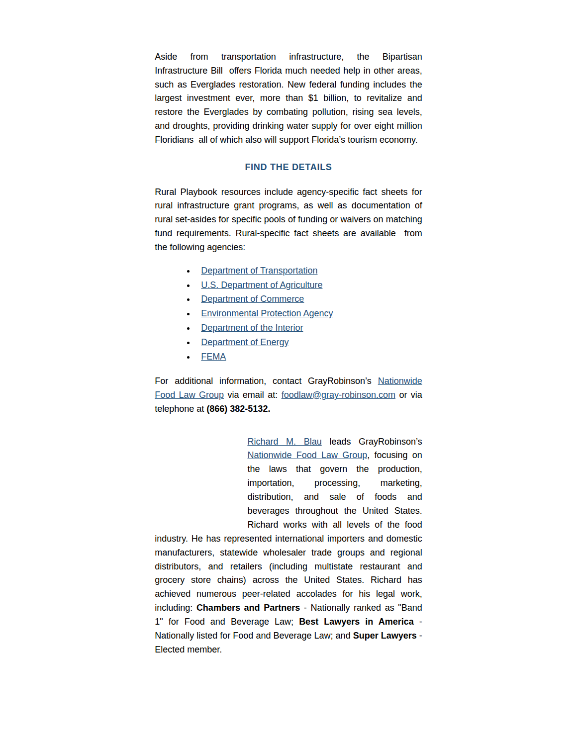Aside from transportation infrastructure, the Bipartisan Infrastructure Bill offers Florida much needed help in other areas, such as Everglades restoration. New federal funding includes the largest investment ever, more than $1 billion, to revitalize and restore the Everglades by combating pollution, rising sea levels, and droughts, providing drinking water supply for over eight million Floridians all of which also will support Florida’s tourism economy.
FIND THE DETAILS
Rural Playbook resources include agency-specific fact sheets for rural infrastructure grant programs, as well as documentation of rural set-asides for specific pools of funding or waivers on matching fund requirements. Rural-specific fact sheets are available from the following agencies:
Department of Transportation
U.S. Department of Agriculture
Department of Commerce
Environmental Protection Agency
Department of the Interior
Department of Energy
FEMA
For additional information, contact GrayRobinson’s Nationwide Food Law Group via email at: foodlaw@gray-robinson.com or via telephone at (866) 382-5132.
Richard M. Blau leads GrayRobinson’s Nationwide Food Law Group, focusing on the laws that govern the production, importation, processing, marketing, distribution, and sale of foods and beverages throughout the United States. Richard works with all levels of the food industry. He has represented international importers and domestic manufacturers, statewide wholesaler trade groups and regional distributors, and retailers (including multistate restaurant and grocery store chains) across the United States. Richard has achieved numerous peer-related accolades for his legal work, including: Chambers and Partners - Nationally ranked as "Band 1" for Food and Beverage Law; Best Lawyers in America - Nationally listed for Food and Beverage Law; and Super Lawyers - Elected member.